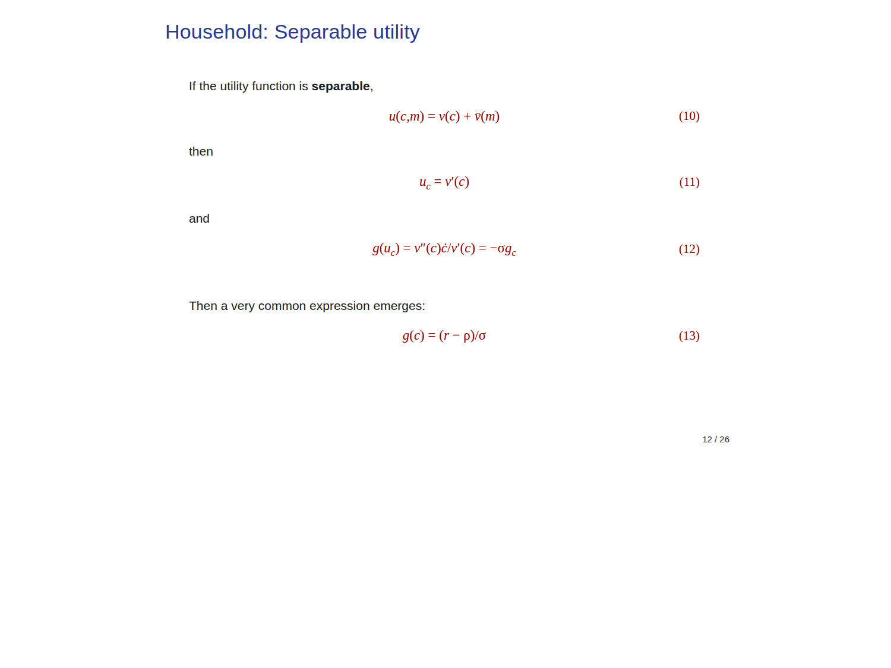Household: Separable utility
If the utility function is separable,
u(c,m) = v(c) + v̄(m)
(10)
then
uc = v′(c)
(11)
and
g(uc) = v″(c)ċ/v′(c) = −σgc
(12)
Then a very common expression emerges:
g(c) = (r − ρ)/σ
(13)
12 / 26